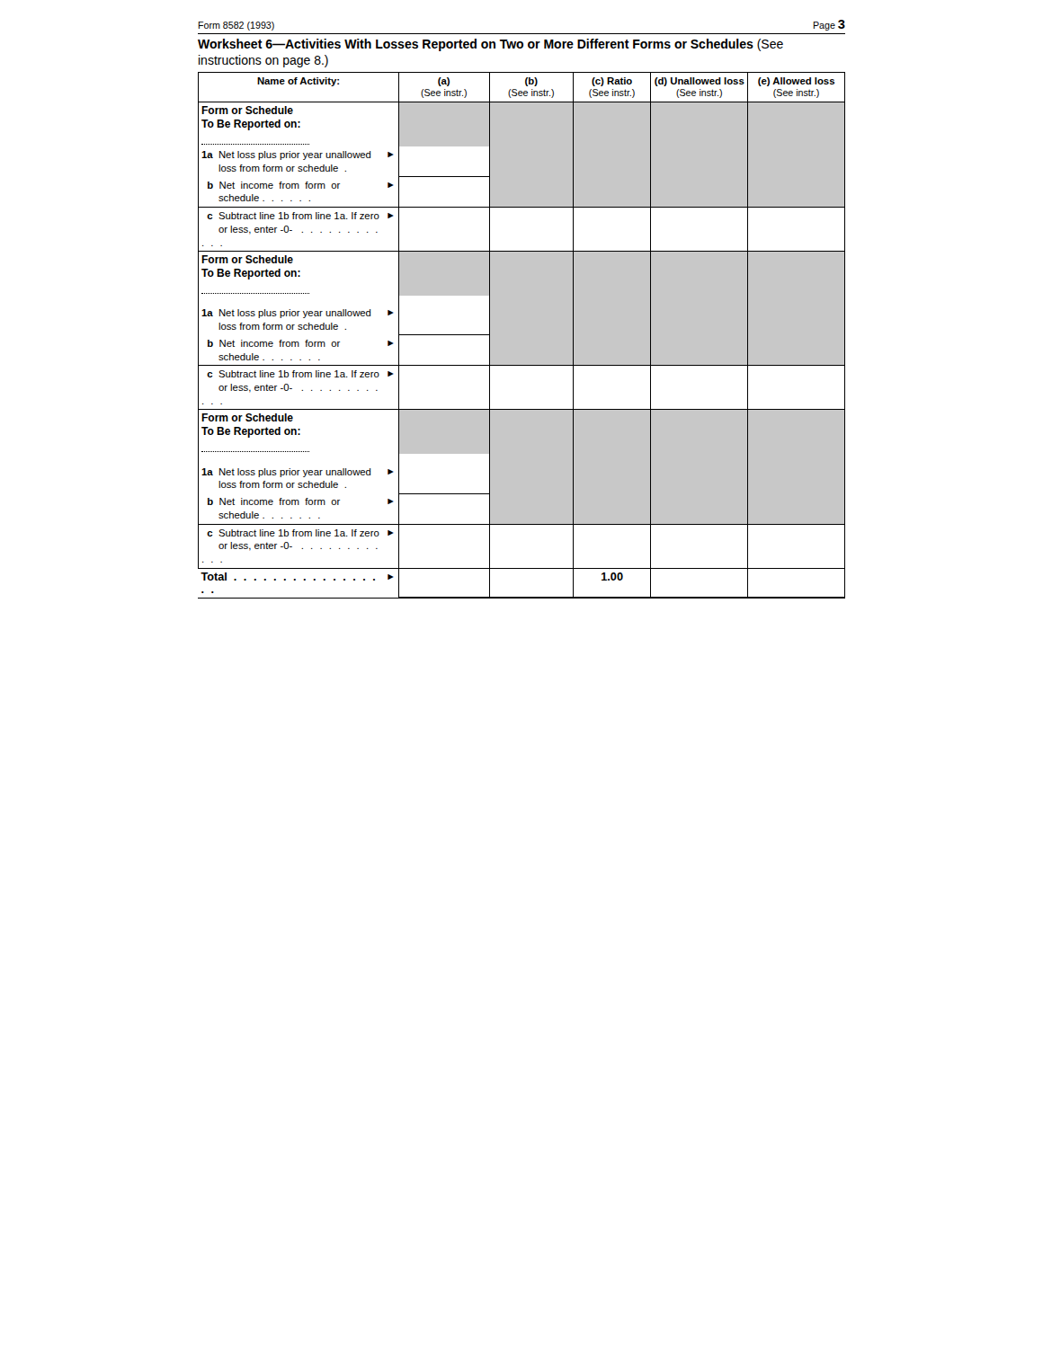Form 8582 (1993)
Page 3
Worksheet 6—Activities With Losses Reported on Two or More Different Forms or Schedules (See instructions on page 8.)
| Name of Activity: | (a) (See instr.) | (b) (See instr.) | (c) Ratio (See instr.) | (d) Unallowed loss (See instr.) | (e) Allowed loss (See instr.) |
| --- | --- | --- | --- | --- | --- |
| Form or Schedule To Be Reported on: | | | | | |
| 1a Net loss plus prior year unallowed loss from form or schedule . ► | |
| b Net income from form or schedule . . . . . . ► | |
| c Subtract line 1b from line 1a. If zero or less, enter -0- . . . . . . . . . . . . ► | | | | | |
| Form or Schedule To Be Reported on: | | | | | |
| 1a Net loss plus prior year unallowed loss from form or schedule . ► | |
| b Net income from form or schedule . . . . . . . ► | |
| c Subtract line 1b from line 1a. If zero or less, enter -0- . . . . . . . . . . . . ► | | | | | |
| Form or Schedule To Be Reported on: | | | | | |
| 1a Net loss plus prior year unallowed loss from form or schedule . ► | |
| b Net income from form or schedule . . . . . . . ► | |
| c Subtract line 1b from line 1a. If zero or less, enter -0- . . . . . . . . . . . . ► | | | | | |
| Total . . . . . . . . . . . . . . . . . ► | | | 1.00 | | |